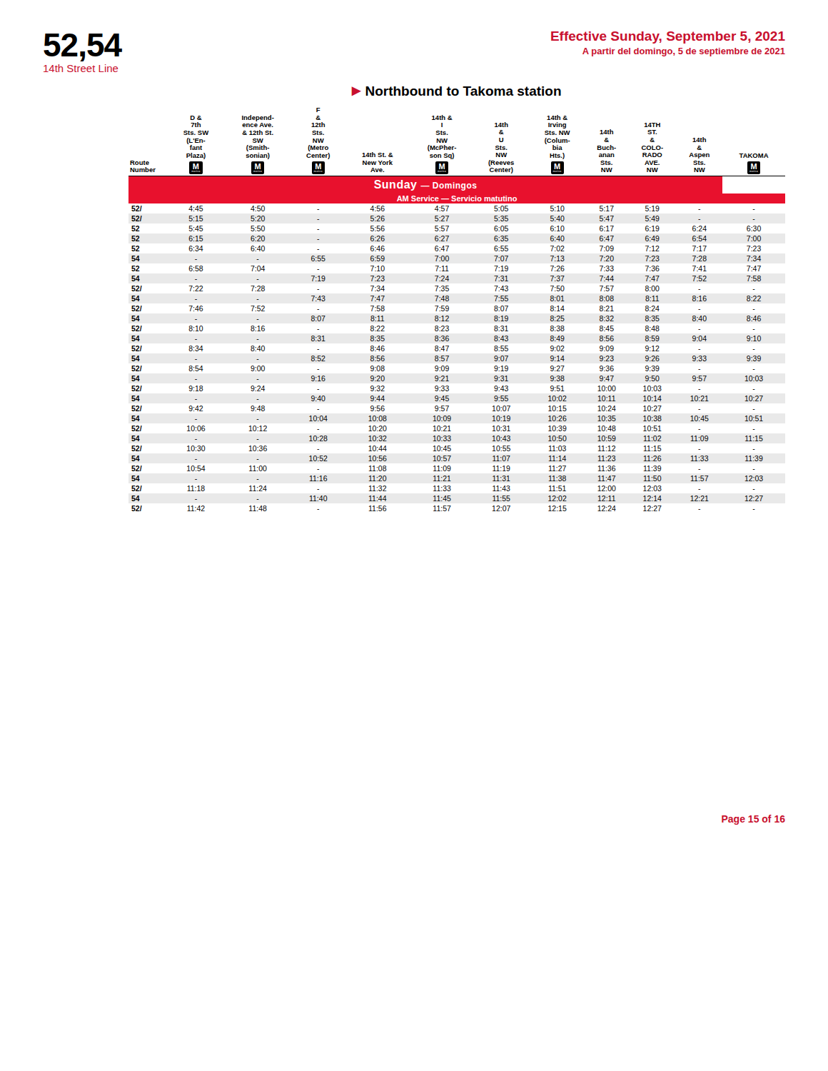52,54
14th Street Line
Effective Sunday, September 5, 2021
A partir del domingo, 5 de septiembre de 2021
▶Northbound to Takoma station
| Sunday — Domingos |
| Route Number | D & 7th Sts. SW (L'En- fant Plaza) M metro | Independ- ence Ave. & 12th St. SW (Smith- sonian) M metro | F & 12th Sts. NW (Metro Center) M metro | 14th St. & New York Ave. | 14th & I Sts. NW (McPher- son Sq) M metro | 14th & U Sts. NW (Reeves Center) | 14th & Irving Sts. NW (Colum- bia Hts.) M metro | 14th & Buch- anan Sts. NW | 14TH ST. & COLO- RADO AVE. NW | 14th & Aspen Sts. NW | TAKOMA M metro |
| AM Service — Servicio matutino |
| 52/ | 4:45 | 4:50 | - | 4:56 | 4:57 | 5:05 | 5:10 | 5:17 | 5:19 | - | - |
| 52/ | 5:15 | 5:20 | - | 5:26 | 5:27 | 5:35 | 5:40 | 5:47 | 5:49 | - | - |
| 52 | 5:45 | 5:50 | - | 5:56 | 5:57 | 6:05 | 6:10 | 6:17 | 6:19 | 6:24 | 6:30 |
| 52 | 6:15 | 6:20 | - | 6:26 | 6:27 | 6:35 | 6:40 | 6:47 | 6:49 | 6:54 | 7:00 |
| 52 | 6:34 | 6:40 | - | 6:46 | 6:47 | 6:55 | 7:02 | 7:09 | 7:12 | 7:17 | 7:23 |
| 54 | - | - | 6:55 | 6:59 | 7:00 | 7:07 | 7:13 | 7:20 | 7:23 | 7:28 | 7:34 |
| 52 | 6:58 | 7:04 | - | 7:10 | 7:11 | 7:19 | 7:26 | 7:33 | 7:36 | 7:41 | 7:47 |
| 54 | - | - | 7:19 | 7:23 | 7:24 | 7:31 | 7:37 | 7:44 | 7:47 | 7:52 | 7:58 |
| 52/ | 7:22 | 7:28 | - | 7:34 | 7:35 | 7:43 | 7:50 | 7:57 | 8:00 | - | - |
| 54 | - | - | 7:43 | 7:47 | 7:48 | 7:55 | 8:01 | 8:08 | 8:11 | 8:16 | 8:22 |
| 52/ | 7:46 | 7:52 | - | 7:58 | 7:59 | 8:07 | 8:14 | 8:21 | 8:24 | - | - |
| 54 | - | - | 8:07 | 8:11 | 8:12 | 8:19 | 8:25 | 8:32 | 8:35 | 8:40 | 8:46 |
| 52/ | 8:10 | 8:16 | - | 8:22 | 8:23 | 8:31 | 8:38 | 8:45 | 8:48 | - | - |
| 54 | - | - | 8:31 | 8:35 | 8:36 | 8:43 | 8:49 | 8:56 | 8:59 | 9:04 | 9:10 |
| 52/ | 8:34 | 8:40 | - | 8:46 | 8:47 | 8:55 | 9:02 | 9:09 | 9:12 | - | - |
| 54 | - | - | 8:52 | 8:56 | 8:57 | 9:07 | 9:14 | 9:23 | 9:26 | 9:33 | 9:39 |
| 52/ | 8:54 | 9:00 | - | 9:08 | 9:09 | 9:19 | 9:27 | 9:36 | 9:39 | - | - |
| 54 | - | - | 9:16 | 9:20 | 9:21 | 9:31 | 9:38 | 9:47 | 9:50 | 9:57 | 10:03 |
| 52/ | 9:18 | 9:24 | - | 9:32 | 9:33 | 9:43 | 9:51 | 10:00 | 10:03 | - | - |
| 54 | - | - | 9:40 | 9:44 | 9:45 | 9:55 | 10:02 | 10:11 | 10:14 | 10:21 | 10:27 |
| 52/ | 9:42 | 9:48 | - | 9:56 | 9:57 | 10:07 | 10:15 | 10:24 | 10:27 | - | - |
| 54 | - | - | 10:04 | 10:08 | 10:09 | 10:19 | 10:26 | 10:35 | 10:38 | 10:45 | 10:51 |
| 52/ | 10:06 | 10:12 | - | 10:20 | 10:21 | 10:31 | 10:39 | 10:48 | 10:51 | - | - |
| 54 | - | - | 10:28 | 10:32 | 10:33 | 10:43 | 10:50 | 10:59 | 11:02 | 11:09 | 11:15 |
| 52/ | 10:30 | 10:36 | - | 10:44 | 10:45 | 10:55 | 11:03 | 11:12 | 11:15 | - | - |
| 54 | - | - | 10:52 | 10:56 | 10:57 | 11:07 | 11:14 | 11:23 | 11:26 | 11:33 | 11:39 |
| 52/ | 10:54 | 11:00 | - | 11:08 | 11:09 | 11:19 | 11:27 | 11:36 | 11:39 | - | - |
| 54 | - | - | 11:16 | 11:20 | 11:21 | 11:31 | 11:38 | 11:47 | 11:50 | 11:57 | 12:03 |
| 52/ | 11:18 | 11:24 | - | 11:32 | 11:33 | 11:43 | 11:51 | 12:00 | 12:03 | - | - |
| 54 | - | - | 11:40 | 11:44 | 11:45 | 11:55 | 12:02 | 12:11 | 12:14 | 12:21 | 12:27 |
| 52/ | 11:42 | 11:48 | - | 11:56 | 11:57 | 12:07 | 12:15 | 12:24 | 12:27 | - | - |
Page 15 of 16